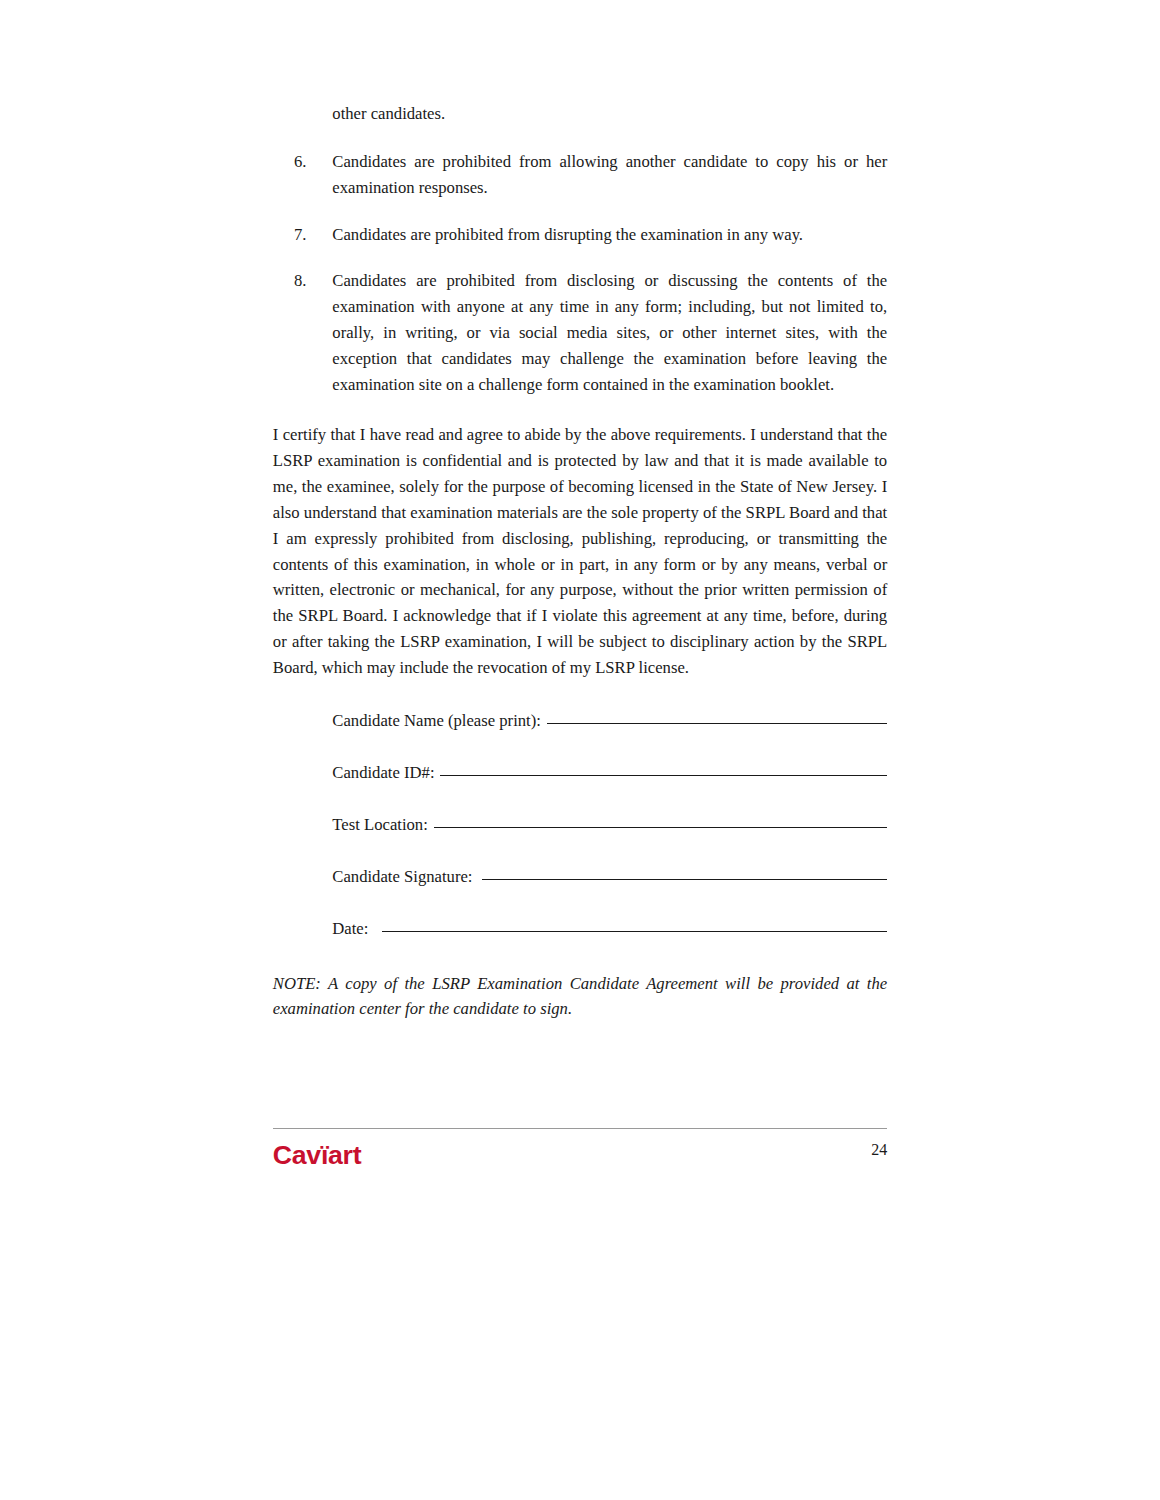other candidates.
6. Candidates are prohibited from allowing another candidate to copy his or her examination responses.
7. Candidates are prohibited from disrupting the examination in any way.
8. Candidates are prohibited from disclosing or discussing the contents of the examination with anyone at any time in any form; including, but not limited to, orally, in writing, or via social media sites, or other internet sites, with the exception that candidates may challenge the examination before leaving the examination site on a challenge form contained in the examination booklet.
I certify that I have read and agree to abide by the above requirements. I understand that the LSRP examination is confidential and is protected by law and that it is made available to me, the examinee, solely for the purpose of becoming licensed in the State of New Jersey. I also understand that examination materials are the sole property of the SRPL Board and that I am expressly prohibited from disclosing, publishing, reproducing, or transmitting the contents of this examination, in whole or in part, in any form or by any means, verbal or written, electronic or mechanical, for any purpose, without the prior written permission of the SRPL Board. I acknowledge that if I violate this agreement at any time, before, during or after taking the LSRP examination, I will be subject to disciplinary action by the SRPL Board, which may include the revocation of my LSRP license.
Candidate Name (please print):
Candidate ID#:
Test Location:
Candidate Signature:
Date:
NOTE: A copy of the LSRP Examination Candidate Agreement will be provided at the examination center for the candidate to sign.
Cavïart
24